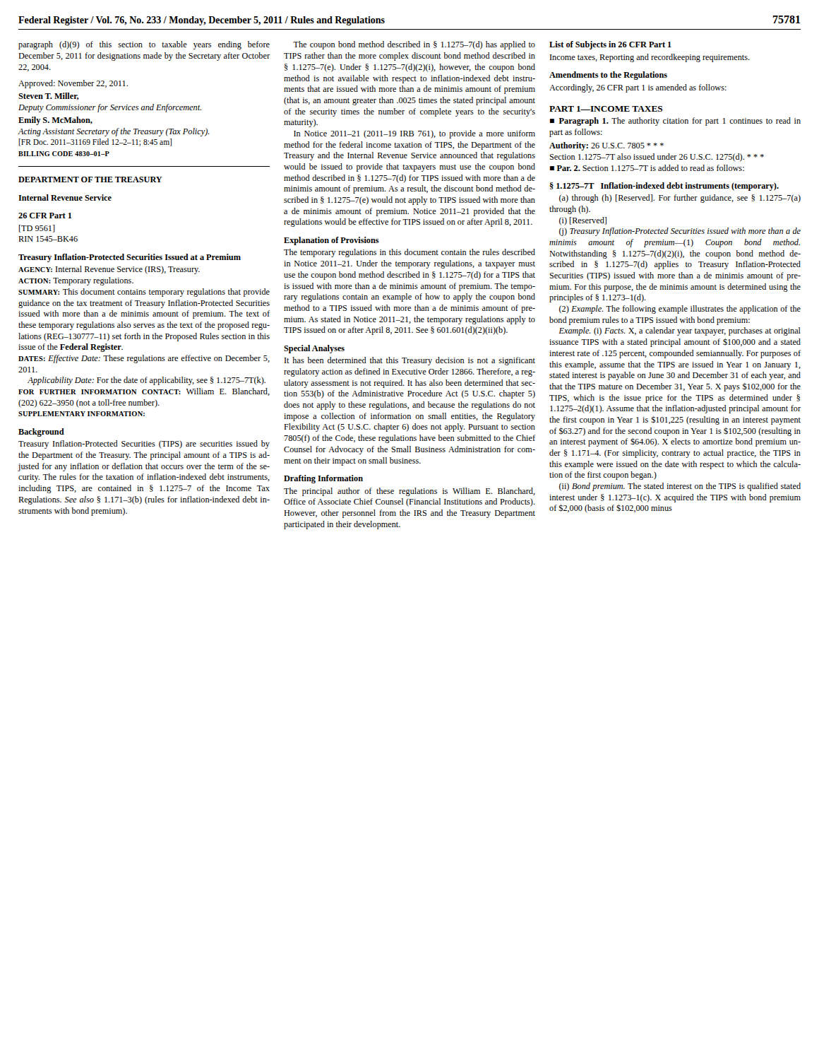Federal Register / Vol. 76, No. 233 / Monday, December 5, 2011 / Rules and Regulations
75781
paragraph (d)(9) of this section to taxable years ending before December 5, 2011 for designations made by the Secretary after October 22, 2004.
Approved: November 22, 2011.
Steven T. Miller,
Deputy Commissioner for Services and Enforcement.
Emily S. McMahon,
Acting Assistant Secretary of the Treasury (Tax Policy).
[FR Doc. 2011–31169 Filed 12–2–11; 8:45 am]
BILLING CODE 4830–01–P
DEPARTMENT OF THE TREASURY
Internal Revenue Service
26 CFR Part 1
[TD 9561]
RIN 1545–BK46
Treasury Inflation-Protected Securities Issued at a Premium
AGENCY: Internal Revenue Service (IRS), Treasury.
ACTION: Temporary regulations.
SUMMARY: This document contains temporary regulations that provide guidance on the tax treatment of Treasury Inflation-Protected Securities issued with more than a de minimis amount of premium. The text of these temporary regulations also serves as the text of the proposed regulations (REG–130777–11) set forth in the Proposed Rules section in this issue of the Federal Register.
DATES: Effective Date: These regulations are effective on December 5, 2011.
Applicability Date: For the date of applicability, see § 1.1275–7T(k).
FOR FURTHER INFORMATION CONTACT: William E. Blanchard, (202) 622–3950 (not a toll-free number).
SUPPLEMENTARY INFORMATION:
Background
Treasury Inflation-Protected Securities (TIPS) are securities issued by the Department of the Treasury. The principal amount of a TIPS is adjusted for any inflation or deflation that occurs over the term of the security. The rules for the taxation of inflation-indexed debt instruments, including TIPS, are contained in § 1.1275–7 of the Income Tax Regulations. See also § 1.171–3(b) (rules for inflation-indexed debt instruments with bond premium).
The coupon bond method described in § 1.1275–7(d) has applied to TIPS rather than the more complex discount bond method described in § 1.1275–7(e). Under § 1.1275–7(d)(2)(i), however, the coupon bond method is not available with respect to inflation-indexed debt instruments that are issued with more than a de minimis amount of premium (that is, an amount greater than .0025 times the stated principal amount of the security times the number of complete years to the security's maturity).
In Notice 2011–21 (2011–19 IRB 761), to provide a more uniform method for the federal income taxation of TIPS, the Department of the Treasury and the Internal Revenue Service announced that regulations would be issued to provide that taxpayers must use the coupon bond method described in § 1.1275–7(d) for TIPS issued with more than a de minimis amount of premium. As a result, the discount bond method described in § 1.1275–7(e) would not apply to TIPS issued with more than a de minimis amount of premium. Notice 2011–21 provided that the regulations would be effective for TIPS issued on or after April 8, 2011.
Explanation of Provisions
The temporary regulations in this document contain the rules described in Notice 2011–21. Under the temporary regulations, a taxpayer must use the coupon bond method described in § 1.1275–7(d) for a TIPS that is issued with more than a de minimis amount of premium. The temporary regulations contain an example of how to apply the coupon bond method to a TIPS issued with more than a de minimis amount of premium. As stated in Notice 2011–21, the temporary regulations apply to TIPS issued on or after April 8, 2011. See § 601.601(d)(2)(ii)(b).
Special Analyses
It has been determined that this Treasury decision is not a significant regulatory action as defined in Executive Order 12866. Therefore, a regulatory assessment is not required. It has also been determined that section 553(b) of the Administrative Procedure Act (5 U.S.C. chapter 5) does not apply to these regulations, and because the regulations do not impose a collection of information on small entities, the Regulatory Flexibility Act (5 U.S.C. chapter 6) does not apply. Pursuant to section 7805(f) of the Code, these regulations have been submitted to the Chief Counsel for Advocacy of the Small Business Administration for comment on their impact on small business.
Drafting Information
The principal author of these regulations is William E. Blanchard, Office of Associate Chief Counsel (Financial Institutions and Products). However, other personnel from the IRS and the Treasury Department participated in their development.
List of Subjects in 26 CFR Part 1
Income taxes, Reporting and recordkeeping requirements.
Amendments to the Regulations
Accordingly, 26 CFR part 1 is amended as follows:
PART 1—INCOME TAXES
■ Paragraph 1. The authority citation for part 1 continues to read in part as follows:
Authority: 26 U.S.C. 7805 * * *
Section 1.1275–7T also issued under 26 U.S.C. 1275(d). * * *
■ Par. 2. Section 1.1275–7T is added to read as follows:
§ 1.1275–7T Inflation-indexed debt instruments (temporary).
(a) through (h) [Reserved]. For further guidance, see § 1.1275–7(a) through (h).
(i) [Reserved]
(j) Treasury Inflation-Protected Securities issued with more than a de minimis amount of premium—(1) Coupon bond method. Notwithstanding § 1.1275–7(d)(2)(i), the coupon bond method described in § 1.1275–7(d) applies to Treasury Inflation-Protected Securities (TIPS) issued with more than a de minimis amount of premium. For this purpose, the de minimis amount is determined using the principles of § 1.1273–1(d).
(2) Example. The following example illustrates the application of the bond premium rules to a TIPS issued with bond premium:
Example. (i) Facts. X, a calendar year taxpayer, purchases at original issuance TIPS with a stated principal amount of $100,000 and a stated interest rate of .125 percent, compounded semiannually. For purposes of this example, assume that the TIPS are issued in Year 1 on January 1, stated interest is payable on June 30 and December 31 of each year, and that the TIPS mature on December 31, Year 5. X pays $102,000 for the TIPS, which is the issue price for the TIPS as determined under § 1.1275–2(d)(1). Assume that the inflation-adjusted principal amount for the first coupon in Year 1 is $101,225 (resulting in an interest payment of $63.27) and for the second coupon in Year 1 is $102,500 (resulting in an interest payment of $64.06). X elects to amortize bond premium under § 1.171–4. (For simplicity, contrary to actual practice, the TIPS in this example were issued on the date with respect to which the calculation of the first coupon began.)
(ii) Bond premium. The stated interest on the TIPS is qualified stated interest under § 1.1273–1(c). X acquired the TIPS with bond premium of $2,000 (basis of $102,000 minus